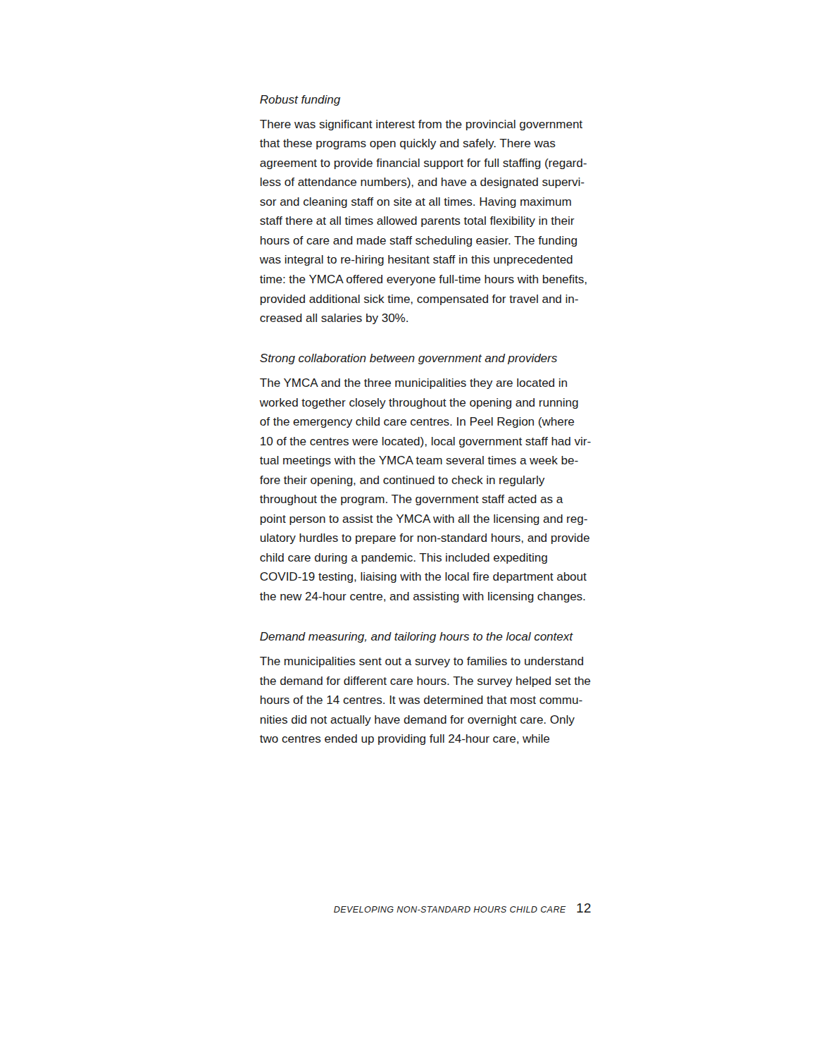Robust funding
There was significant interest from the provincial government that these programs open quickly and safely. There was agreement to provide financial support for full staffing (regardless of attendance numbers), and have a designated supervisor and cleaning staff on site at all times. Having maximum staff there at all times allowed parents total flexibility in their hours of care and made staff scheduling easier. The funding was integral to re-hiring hesitant staff in this unprecedented time: the YMCA offered everyone full-time hours with benefits, provided additional sick time, compensated for travel and increased all salaries by 30%.
Strong collaboration between government and providers
The YMCA and the three municipalities they are located in worked together closely throughout the opening and running of the emergency child care centres. In Peel Region (where 10 of the centres were located), local government staff had virtual meetings with the YMCA team several times a week before their opening, and continued to check in regularly throughout the program. The government staff acted as a point person to assist the YMCA with all the licensing and regulatory hurdles to prepare for non-standard hours, and provide child care during a pandemic. This included expediting COVID-19 testing, liaising with the local fire department about the new 24-hour centre, and assisting with licensing changes.
Demand measuring, and tailoring hours to the local context
The municipalities sent out a survey to families to understand the demand for different care hours. The survey helped set the hours of the 14 centres. It was determined that most communities did not actually have demand for overnight care. Only two centres ended up providing full 24-hour care, while
DEVELOPING NON-STANDARD HOURS CHILD CARE 12